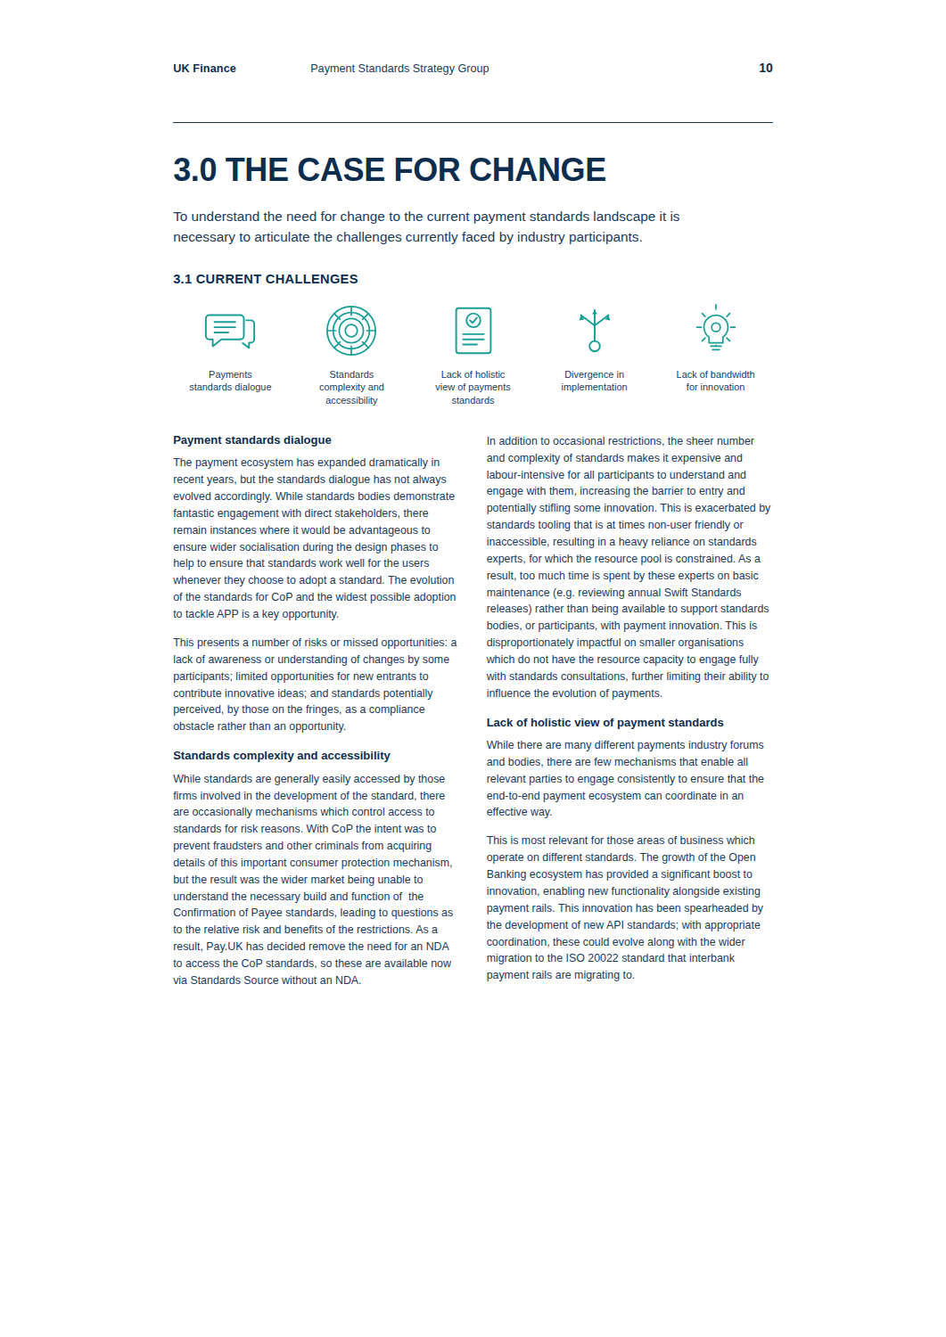UK Finance Payment Standards Strategy Group 10
3.0 THE CASE FOR CHANGE
To understand the need for change to the current payment standards landscape it is necessary to articulate the challenges currently faced by industry participants.
3.1 CURRENT CHALLENGES
Payments
standards dialogue
Standards
complexity and
accessibility
Lack of holistic
view of payments
standards
Divergence in
implementation
Lack of bandwidth
for innovation
Payment standards dialogue
The payment ecosystem has expanded dramatically in recent years, but the standards dialogue has not always evolved accordingly. While standards bodies demonstrate fantastic engagement with direct stakeholders, there remain instances where it would be advantageous to ensure wider socialisation during the design phases to help to ensure that standards work well for the users whenever they choose to adopt a standard. The evolution of the standards for CoP and the widest possible adoption to tackle APP is a key opportunity.
This presents a number of risks or missed opportunities: a lack of awareness or understanding of changes by some participants; limited opportunities for new entrants to contribute innovative ideas; and standards potentially perceived, by those on the fringes, as a compliance obstacle rather than an opportunity.
Standards complexity and accessibility
While standards are generally easily accessed by those firms involved in the development of the standard, there are occasionally mechanisms which control access to standards for risk reasons. With CoP the intent was to prevent fraudsters and other criminals from acquiring details of this important consumer protection mechanism, but the result was the wider market being unable to understand the necessary build and function of the Confirmation of Payee standards, leading to questions as to the relative risk and benefits of the restrictions. As a result, Pay.UK has decided remove the need for an NDA to access the CoP standards, so these are available now via Standards Source without an NDA.
In addition to occasional restrictions, the sheer number and complexity of standards makes it expensive and labour-intensive for all participants to understand and engage with them, increasing the barrier to entry and potentially stifling some innovation. This is exacerbated by standards tooling that is at times non-user friendly or inaccessible, resulting in a heavy reliance on standards experts, for which the resource pool is constrained. As a result, too much time is spent by these experts on basic maintenance (e.g. reviewing annual Swift Standards releases) rather than being available to support standards bodies, or participants, with payment innovation. This is disproportionately impactful on smaller organisations which do not have the resource capacity to engage fully with standards consultations, further limiting their ability to influence the evolution of payments.
Lack of holistic view of payment standards
While there are many different payments industry forums and bodies, there are few mechanisms that enable all relevant parties to engage consistently to ensure that the end-to-end payment ecosystem can coordinate in an effective way.
This is most relevant for those areas of business which operate on different standards. The growth of the Open Banking ecosystem has provided a significant boost to innovation, enabling new functionality alongside existing payment rails. This innovation has been spearheaded by the development of new API standards; with appropriate coordination, these could evolve along with the wider migration to the ISO 20022 standard that interbank payment rails are migrating to.